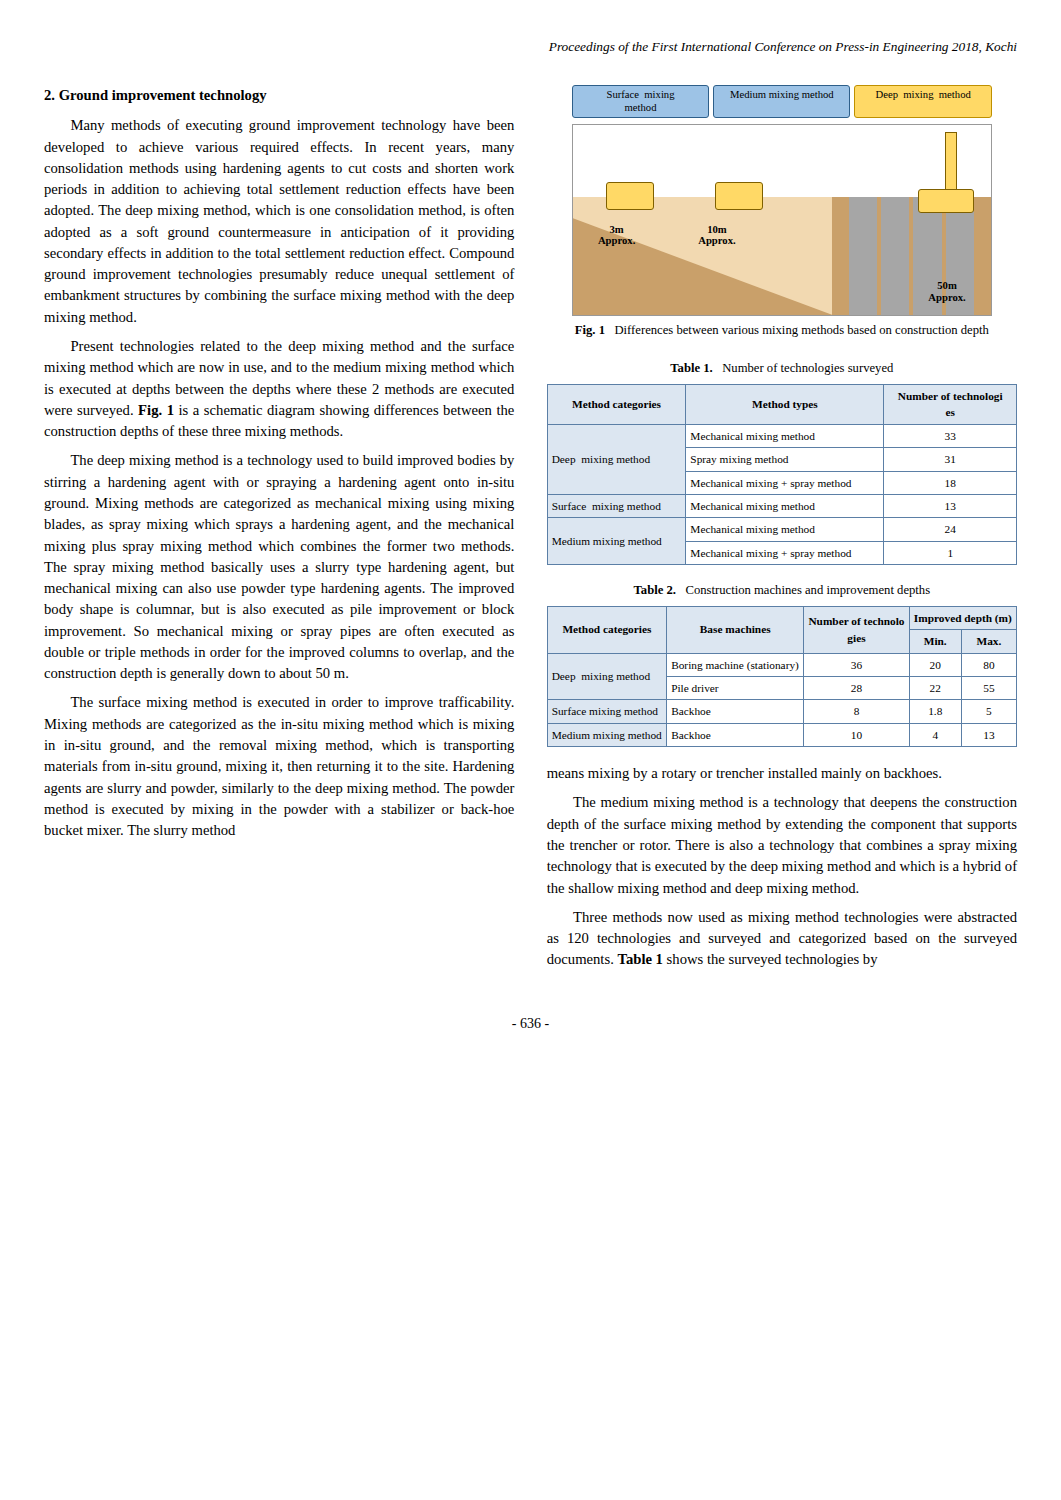Proceedings of the First International Conference on Press-in Engineering 2018, Kochi
2. Ground improvement technology
Many methods of executing ground improvement technology have been developed to achieve various required effects. In recent years, many consolidation methods using hardening agents to cut costs and shorten work periods in addition to achieving total settlement reduction effects have been adopted. The deep mixing method, which is one consolidation method, is often adopted as a soft ground countermeasure in anticipation of it providing secondary effects in addition to the total settlement reduction effect. Compound ground improvement technologies presumably reduce unequal settlement of embankment structures by combining the surface mixing method with the deep mixing method.
Present technologies related to the deep mixing method and the surface mixing method which are now in use, and to the medium mixing method which is executed at depths between the depths where these 2 methods are executed were surveyed. Fig. 1 is a schematic diagram showing differences between the construction depths of these three mixing methods.
The deep mixing method is a technology used to build improved bodies by stirring a hardening agent with or spraying a hardening agent onto in-situ ground. Mixing methods are categorized as mechanical mixing using mixing blades, as spray mixing which sprays a hardening agent, and the mechanical mixing plus spray mixing method which combines the former two methods. The spray mixing method basically uses a slurry type hardening agent, but mechanical mixing can also use powder type hardening agents. The improved body shape is columnar, but is also executed as pile improvement or block improvement. So mechanical mixing or spray pipes are often executed as double or triple methods in order for the improved columns to overlap, and the construction depth is generally down to about 50 m.
The surface mixing method is executed in order to improve trafficability. Mixing methods are categorized as the in-situ mixing method which is mixing in in-situ ground, and the removal mixing method, which is transporting materials from in-situ ground, mixing it, then returning it to the site. Hardening agents are slurry and powder, similarly to the deep mixing method. The powder method is executed by mixing in the powder with a stabilizer or back-hoe bucket mixer. The slurry method
Surface mixing
method Medium mixing method Deep mixing method
3m
Approx.
10m
Approx.
50m
Approx.
Fig. 1 Differences between various mixing methods based on construction depth
Table 1. Number of technologies surveyed
| Method categories | Method types | Number of technologi es |
| --- | --- | --- |
| Deep mixing method | Mechanical mixing method | 33 |
| Spray mixing method | 31 |
| Mechanical mixing + spray method | 18 |
| Surface mixing method | Mechanical mixing method | 13 |
| Medium mixing method | Mechanical mixing method | 24 |
| Mechanical mixing + spray method | 1 |
Table 2. Construction machines and improvement depths
| Method categories | Base machines | Number of technolo gies | Improved depth (m) |
| --- | --- | --- | --- |
| Min. | Max. |
| Deep mixing method | Boring machine (stationary) | 36 | 20 | 80 |
| Pile driver | 28 | 22 | 55 |
| Surface mixing method | Backhoe | 8 | 1.8 | 5 |
| Medium mixing method | Backhoe | 10 | 4 | 13 |
means mixing by a rotary or trencher installed mainly on backhoes.
The medium mixing method is a technology that deepens the construction depth of the surface mixing method by extending the component that supports the trencher or rotor. There is also a technology that combines a spray mixing technology that is executed by the deep mixing method and which is a hybrid of the shallow mixing method and deep mixing method.
Three methods now used as mixing method technologies were abstracted as 120 technologies and surveyed and categorized based on the surveyed documents. Table 1 shows the surveyed technologies by
- 636 -